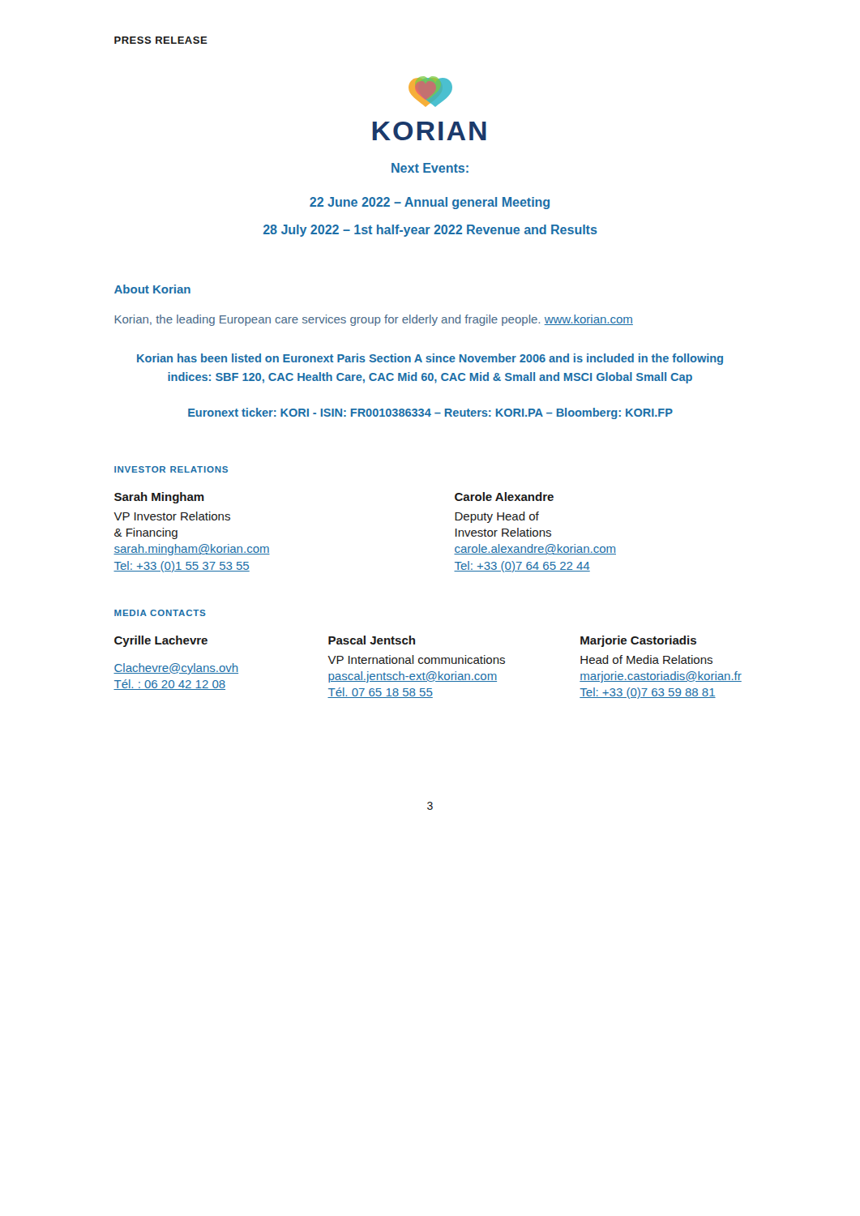PRESS RELEASE
KORIAN
Next Events:
22 June 2022 – Annual general Meeting
28 July 2022 – 1st half-year 2022 Revenue and Results
About Korian
Korian, the leading European care services group for elderly and fragile people. www.korian.com
Korian has been listed on Euronext Paris Section A since November 2006 and is included in the following indices: SBF 120, CAC Health Care, CAC Mid 60, CAC Mid & Small and MSCI Global Small Cap
Euronext ticker: KORI - ISIN: FR0010386334 – Reuters: KORI.PA – Bloomberg: KORI.FP
INVESTOR RELATIONS
Sarah Mingham
VP Investor Relations
& Financing
sarah.mingham@korian.com Tel: +33 (0)1 55 37 53 55
Carole Alexandre
Deputy Head of
Investor Relations
carole.alexandre@korian.com Tel: +33 (0)7 64 65 22 44
MEDIA CONTACTS
Cyrille Lachevre
Clachevre@cylans.ovh Tél. : 06 20 42 12 08
Pascal Jentsch
VP International communications
pascal.jentsch-ext@korian.com Tél. 07 65 18 58 55
Marjorie Castoriadis
Head of Media Relations
marjorie.castoriadis@korian.fr Tel: +33 (0)7 63 59 88 81
3